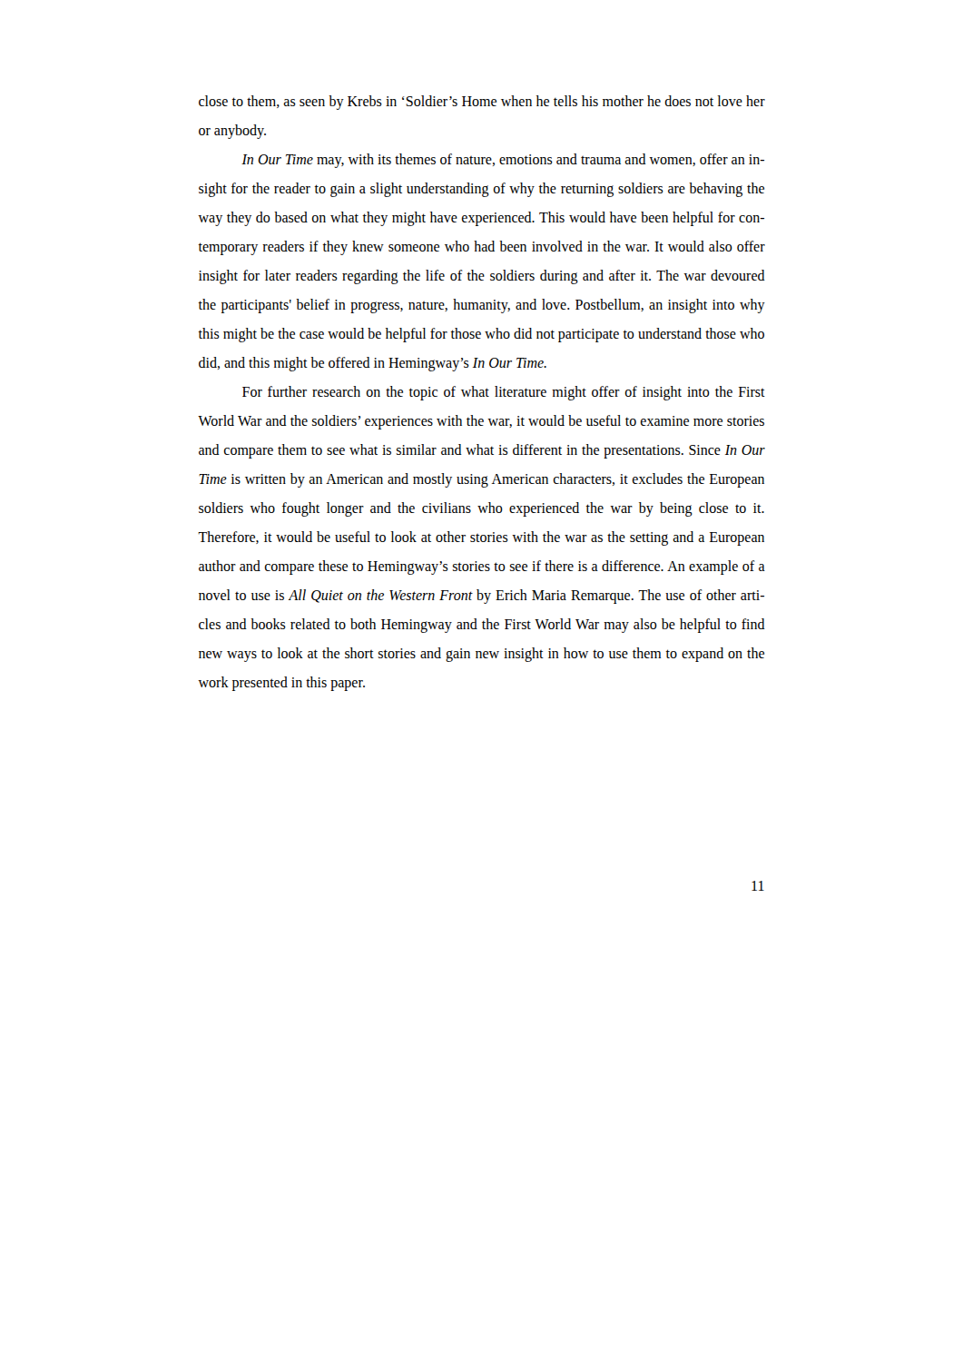close to them, as seen by Krebs in ‘Soldier’s Home when he tells his mother he does not love her or anybody.
In Our Time may, with its themes of nature, emotions and trauma and women, offer an insight for the reader to gain a slight understanding of why the returning soldiers are behaving the way they do based on what they might have experienced. This would have been helpful for contemporary readers if they knew someone who had been involved in the war. It would also offer insight for later readers regarding the life of the soldiers during and after it. The war devoured the participants' belief in progress, nature, humanity, and love. Postbellum, an insight into why this might be the case would be helpful for those who did not participate to understand those who did, and this might be offered in Hemingway’s In Our Time.
For further research on the topic of what literature might offer of insight into the First World War and the soldiers’ experiences with the war, it would be useful to examine more stories and compare them to see what is similar and what is different in the presentations. Since In Our Time is written by an American and mostly using American characters, it excludes the European soldiers who fought longer and the civilians who experienced the war by being close to it. Therefore, it would be useful to look at other stories with the war as the setting and a European author and compare these to Hemingway’s stories to see if there is a difference. An example of a novel to use is All Quiet on the Western Front by Erich Maria Remarque. The use of other articles and books related to both Hemingway and the First World War may also be helpful to find new ways to look at the short stories and gain new insight in how to use them to expand on the work presented in this paper.
11